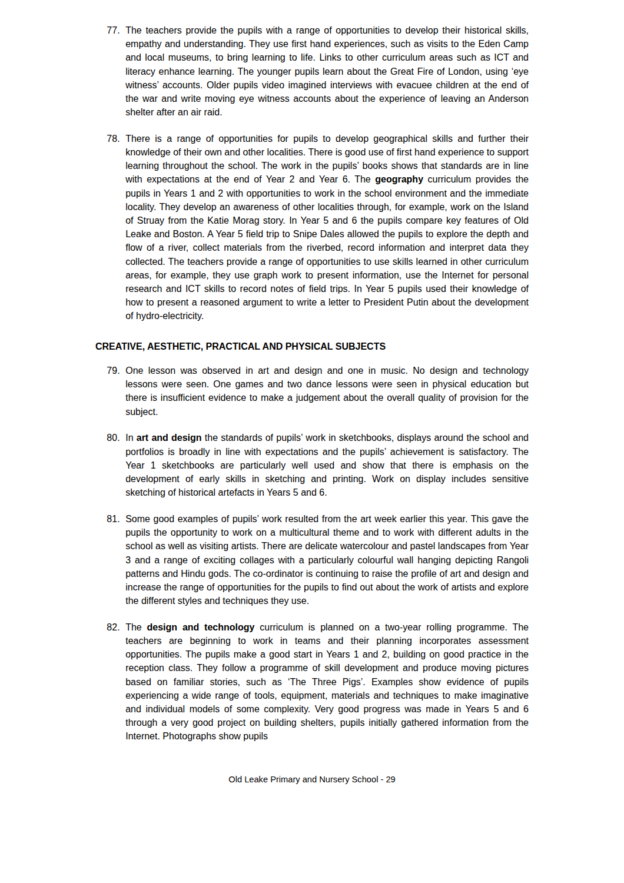77. The teachers provide the pupils with a range of opportunities to develop their historical skills, empathy and understanding. They use first hand experiences, such as visits to the Eden Camp and local museums, to bring learning to life. Links to other curriculum areas such as ICT and literacy enhance learning. The younger pupils learn about the Great Fire of London, using ‘eye witness’ accounts. Older pupils video imagined interviews with evacuee children at the end of the war and write moving eye witness accounts about the experience of leaving an Anderson shelter after an air raid.
78. There is a range of opportunities for pupils to develop geographical skills and further their knowledge of their own and other localities. There is good use of first hand experience to support learning throughout the school. The work in the pupils’ books shows that standards are in line with expectations at the end of Year 2 and Year 6. The geography curriculum provides the pupils in Years 1 and 2 with opportunities to work in the school environment and the immediate locality. They develop an awareness of other localities through, for example, work on the Island of Struay from the Katie Morag story. In Year 5 and 6 the pupils compare key features of Old Leake and Boston. A Year 5 field trip to Snipe Dales allowed the pupils to explore the depth and flow of a river, collect materials from the riverbed, record information and interpret data they collected. The teachers provide a range of opportunities to use skills learned in other curriculum areas, for example, they use graph work to present information, use the Internet for personal research and ICT skills to record notes of field trips. In Year 5 pupils used their knowledge of how to present a reasoned argument to write a letter to President Putin about the development of hydro-electricity.
Creative, Aesthetic, Practical and Physical Subjects
79. One lesson was observed in art and design and one in music. No design and technology lessons were seen. One games and two dance lessons were seen in physical education but there is insufficient evidence to make a judgement about the overall quality of provision for the subject.
80. In art and design the standards of pupils’ work in sketchbooks, displays around the school and portfolios is broadly in line with expectations and the pupils’ achievement is satisfactory. The Year 1 sketchbooks are particularly well used and show that there is emphasis on the development of early skills in sketching and printing. Work on display includes sensitive sketching of historical artefacts in Years 5 and 6.
81. Some good examples of pupils’ work resulted from the art week earlier this year. This gave the pupils the opportunity to work on a multicultural theme and to work with different adults in the school as well as visiting artists. There are delicate watercolour and pastel landscapes from Year 3 and a range of exciting collages with a particularly colourful wall hanging depicting Rangoli patterns and Hindu gods. The co-ordinator is continuing to raise the profile of art and design and increase the range of opportunities for the pupils to find out about the work of artists and explore the different styles and techniques they use.
82. The design and technology curriculum is planned on a two-year rolling programme. The teachers are beginning to work in teams and their planning incorporates assessment opportunities. The pupils make a good start in Years 1 and 2, building on good practice in the reception class. They follow a programme of skill development and produce moving pictures based on familiar stories, such as ‘The Three Pigs’. Examples show evidence of pupils experiencing a wide range of tools, equipment, materials and techniques to make imaginative and individual models of some complexity. Very good progress was made in Years 5 and 6 through a very good project on building shelters, pupils initially gathered information from the Internet. Photographs show pupils
Old Leake Primary and Nursery School - 29